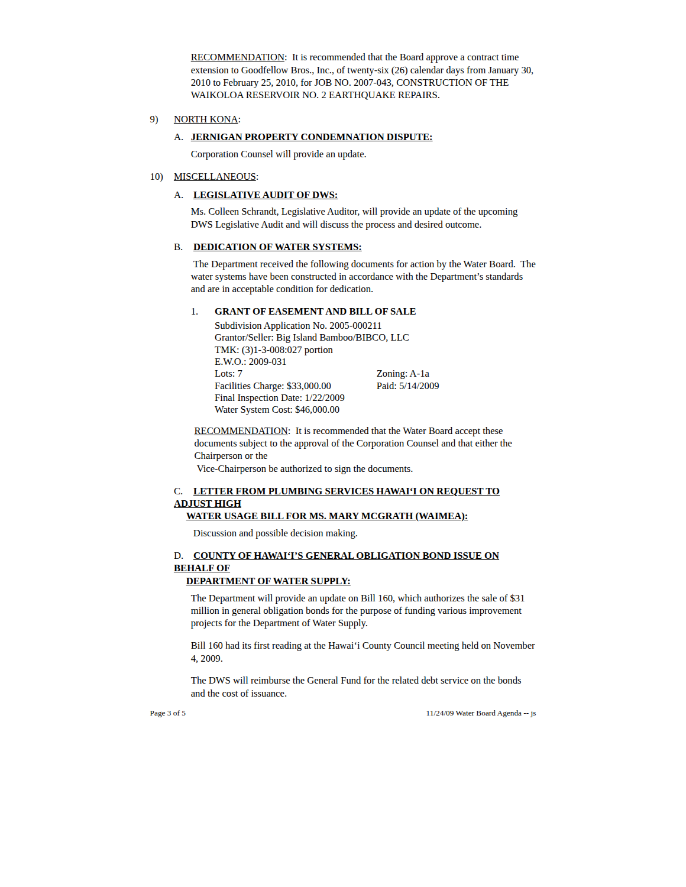RECOMMENDATION: It is recommended that the Board approve a contract time extension to Goodfellow Bros., Inc., of twenty-six (26) calendar days from January 30, 2010 to February 25, 2010, for JOB NO. 2007-043, CONSTRUCTION OF THE WAIKOLOA RESERVOIR NO. 2 EARTHQUAKE REPAIRS.
9) NORTH KONA:
A. JERNIGAN PROPERTY CONDEMNATION DISPUTE:
Corporation Counsel will provide an update.
10) MISCELLANEOUS:
A. LEGISLATIVE AUDIT OF DWS:
Ms. Colleen Schrandt, Legislative Auditor, will provide an update of the upcoming DWS Legislative Audit and will discuss the process and desired outcome.
B. DEDICATION OF WATER SYSTEMS:
The Department received the following documents for action by the Water Board. The water systems have been constructed in accordance with the Department’s standards and are in acceptable condition for dedication.
1. GRANT OF EASEMENT AND BILL OF SALE
Subdivision Application No. 2005-000211
Grantor/Seller: Big Island Bamboo/BIBCO, LLC
TMK: (3)1-3-008:027 portion
E.W.O.: 2009-031
Lots: 7 Zoning: A-1a
Facilities Charge: $33,000.00 Paid: 5/14/2009
Final Inspection Date: 1/22/2009
Water System Cost: $46,000.00
RECOMMENDATION: It is recommended that the Water Board accept these documents subject to the approval of the Corporation Counsel and that either the Chairperson or the
Vice-Chairperson be authorized to sign the documents.
C. LETTER FROM PLUMBING SERVICES HAWAI‘I ON REQUEST TO ADJUST HIGH
WATER USAGE BILL FOR MS. MARY MCGRATH (WAIMEA):
Discussion and possible decision making.
D. COUNTY OF HAWAI‘I’S GENERAL OBLIGATION BOND ISSUE ON BEHALF OF
DEPARTMENT OF WATER SUPPLY:
The Department will provide an update on Bill 160, which authorizes the sale of $31 million in general obligation bonds for the purpose of funding various improvement projects for the Department of Water Supply.
Bill 160 had its first reading at the Hawai‘i County Council meeting held on November 4, 2009.
The DWS will reimburse the General Fund for the related debt service on the bonds and the cost of issuance.
Page 3 of 5 11/24/09 Water Board Agenda -- js